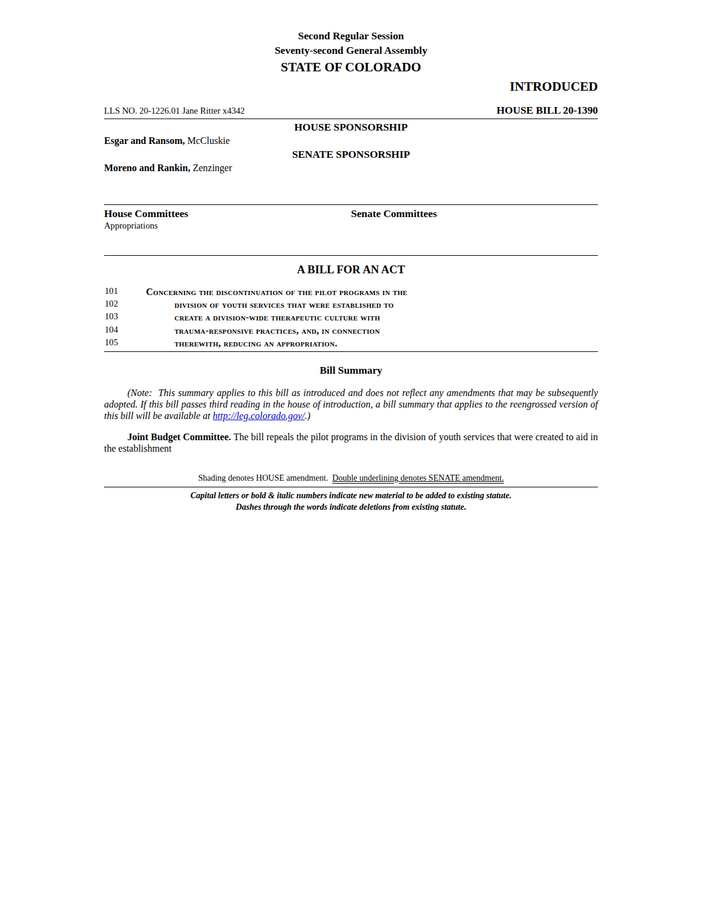Second Regular Session
Seventy-second General Assembly
STATE OF COLORADO
INTRODUCED
LLS NO. 20-1226.01 Jane Ritter x4342 HOUSE BILL 20-1390
HOUSE SPONSORSHIP
Esgar and Ransom, McCluskie
SENATE SPONSORSHIP
Moreno and Rankin, Zenzinger
House Committees
Appropriations
Senate Committees
A BILL FOR AN ACT
| 101 | Concerning the discontinuation of the pilot programs in the |
| 102 | division of youth services that were established to |
| 103 | create a division-wide therapeutic culture with |
| 104 | trauma-responsive practices, and, in connection |
| 105 | therewith, reducing an appropriation. |
Bill Summary
(Note: This summary applies to this bill as introduced and does not reflect any amendments that may be subsequently adopted. If this bill passes third reading in the house of introduction, a bill summary that applies to the reengrossed version of this bill will be available at http://leg.colorado.gov/.)
Joint Budget Committee. The bill repeals the pilot programs in the division of youth services that were created to aid in the establishment
Shading denotes HOUSE amendment. Double underlining denotes SENATE amendment.
Capital letters or bold & italic numbers indicate new material to be added to existing statute.
Dashes through the words indicate deletions from existing statute.